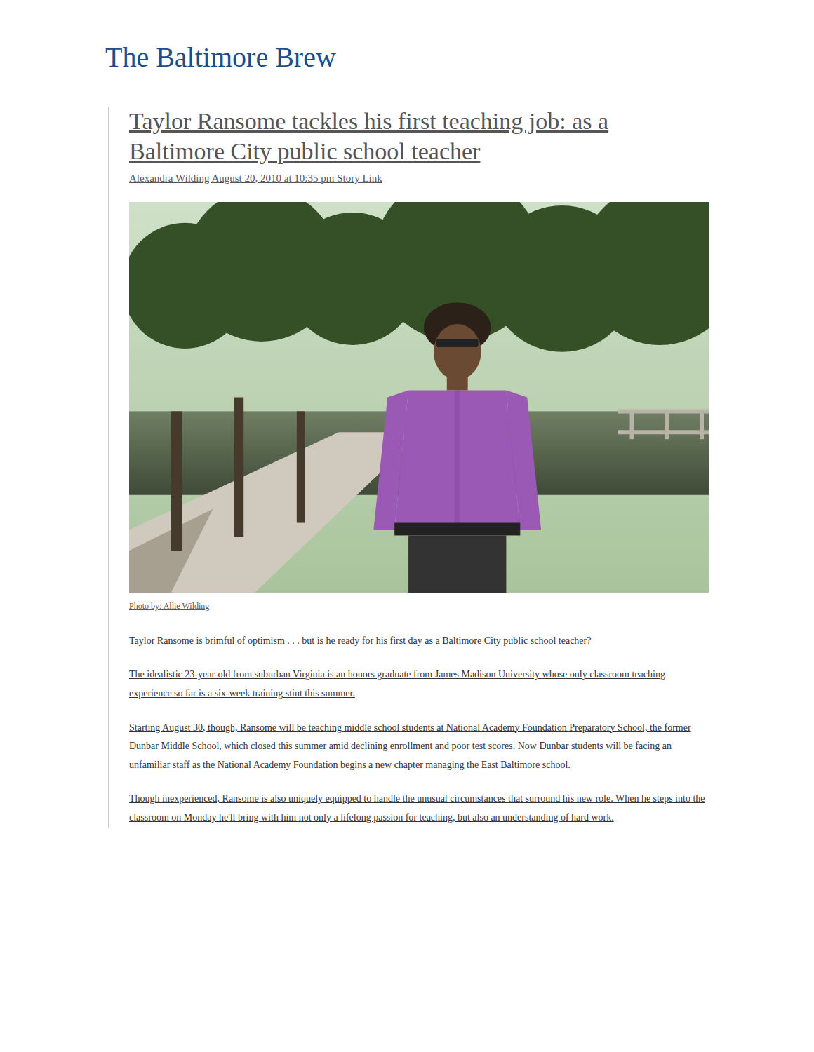The Baltimore Brew
Taylor Ransome tackles his first teaching job: as a Baltimore City public school teacher
Alexandra Wilding August 20, 2010 at 10:35 pm Story Link
Photo by: Allie Wilding
Taylor Ransome is brimful of optimism . . . but is he ready for his first day as a Baltimore City public school teacher?
The idealistic 23-year-old from suburban Virginia is an honors graduate from James Madison University whose only classroom teaching experience so far is a six-week training stint this summer.
Starting August 30, though, Ransome will be teaching middle school students at National Academy Foundation Preparatory School, the former Dunbar Middle School, which closed this summer amid declining enrollment and poor test scores. Now Dunbar students will be facing an unfamiliar staff as the National Academy Foundation begins a new chapter managing the East Baltimore school.
Though inexperienced, Ransome is also uniquely equipped to handle the unusual circumstances that surround his new role. When he steps into the classroom on Monday he'll bring with him not only a lifelong passion for teaching, but also an understanding of hard work.